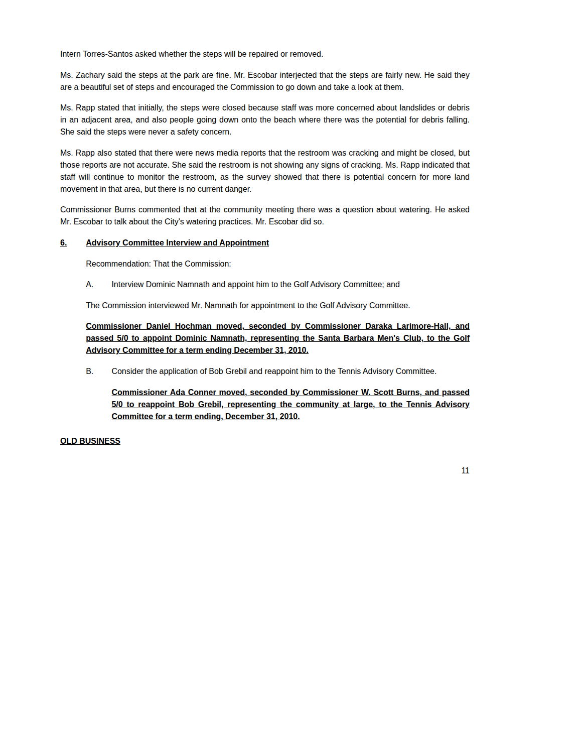Intern Torres-Santos asked whether the steps will be repaired or removed.
Ms. Zachary said the steps at the park are fine. Mr. Escobar interjected that the steps are fairly new. He said they are a beautiful set of steps and encouraged the Commission to go down and take a look at them.
Ms. Rapp stated that initially, the steps were closed because staff was more concerned about landslides or debris in an adjacent area, and also people going down onto the beach where there was the potential for debris falling. She said the steps were never a safety concern.
Ms. Rapp also stated that there were news media reports that the restroom was cracking and might be closed, but those reports are not accurate. She said the restroom is not showing any signs of cracking. Ms. Rapp indicated that staff will continue to monitor the restroom, as the survey showed that there is potential concern for more land movement in that area, but there is no current danger.
Commissioner Burns commented that at the community meeting there was a question about watering. He asked Mr. Escobar to talk about the City's watering practices. Mr. Escobar did so.
6.
Advisory Committee Interview and Appointment
Recommendation: That the Commission:
A.
Interview Dominic Namnath and appoint him to the Golf Advisory Committee; and
The Commission interviewed Mr. Namnath for appointment to the Golf Advisory Committee.
Commissioner Daniel Hochman moved, seconded by Commissioner Daraka Larimore-Hall, and passed 5/0 to appoint Dominic Namnath, representing the Santa Barbara Men's Club, to the Golf Advisory Committee for a term ending December 31, 2010.
B.
Consider the application of Bob Grebil and reappoint him to the Tennis Advisory Committee.
Commissioner Ada Conner moved, seconded by Commissioner W. Scott Burns, and passed 5/0 to reappoint Bob Grebil, representing the community at large, to the Tennis Advisory Committee for a term ending, December 31, 2010.
OLD BUSINESS
11